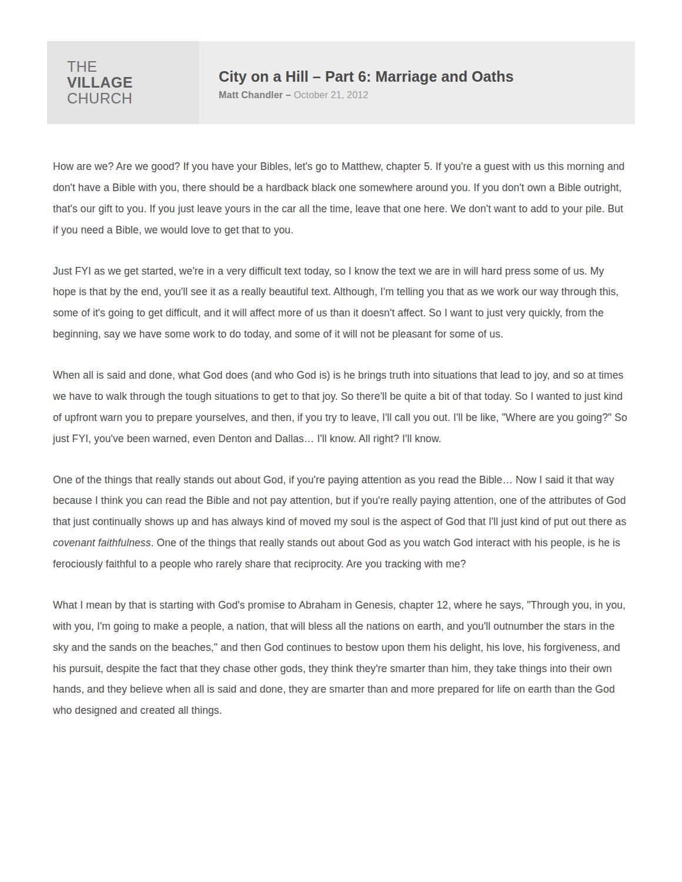THE VILLAGE CHURCH
City on a Hill – Part 6: Marriage and Oaths
Matt Chandler – October 21, 2012
How are we? Are we good? If you have your Bibles, let's go to Matthew, chapter 5. If you're a guest with us this morning and don't have a Bible with you, there should be a hardback black one somewhere around you. If you don't own a Bible outright, that's our gift to you. If you just leave yours in the car all the time, leave that one here. We don't want to add to your pile. But if you need a Bible, we would love to get that to you.
Just FYI as we get started, we're in a very difficult text today, so I know the text we are in will hard press some of us. My hope is that by the end, you'll see it as a really beautiful text. Although, I'm telling you that as we work our way through this, some of it's going to get difficult, and it will affect more of us than it doesn't affect. So I want to just very quickly, from the beginning, say we have some work to do today, and some of it will not be pleasant for some of us.
When all is said and done, what God does (and who God is) is he brings truth into situations that lead to joy, and so at times we have to walk through the tough situations to get to that joy. So there'll be quite a bit of that today. So I wanted to just kind of upfront warn you to prepare yourselves, and then, if you try to leave, I'll call you out. I'll be like, "Where are you going?" So just FYI, you've been warned, even Denton and Dallas… I'll know. All right? I'll know.
One of the things that really stands out about God, if you're paying attention as you read the Bible… Now I said it that way because I think you can read the Bible and not pay attention, but if you're really paying attention, one of the attributes of God that just continually shows up and has always kind of moved my soul is the aspect of God that I'll just kind of put out there as covenant faithfulness. One of the things that really stands out about God as you watch God interact with his people, is he is ferociously faithful to a people who rarely share that reciprocity. Are you tracking with me?
What I mean by that is starting with God's promise to Abraham in Genesis, chapter 12, where he says, "Through you, in you, with you, I'm going to make a people, a nation, that will bless all the nations on earth, and you'll outnumber the stars in the sky and the sands on the beaches," and then God continues to bestow upon them his delight, his love, his forgiveness, and his pursuit, despite the fact that they chase other gods, they think they're smarter than him, they take things into their own hands, and they believe when all is said and done, they are smarter than and more prepared for life on earth than the God who designed and created all things.